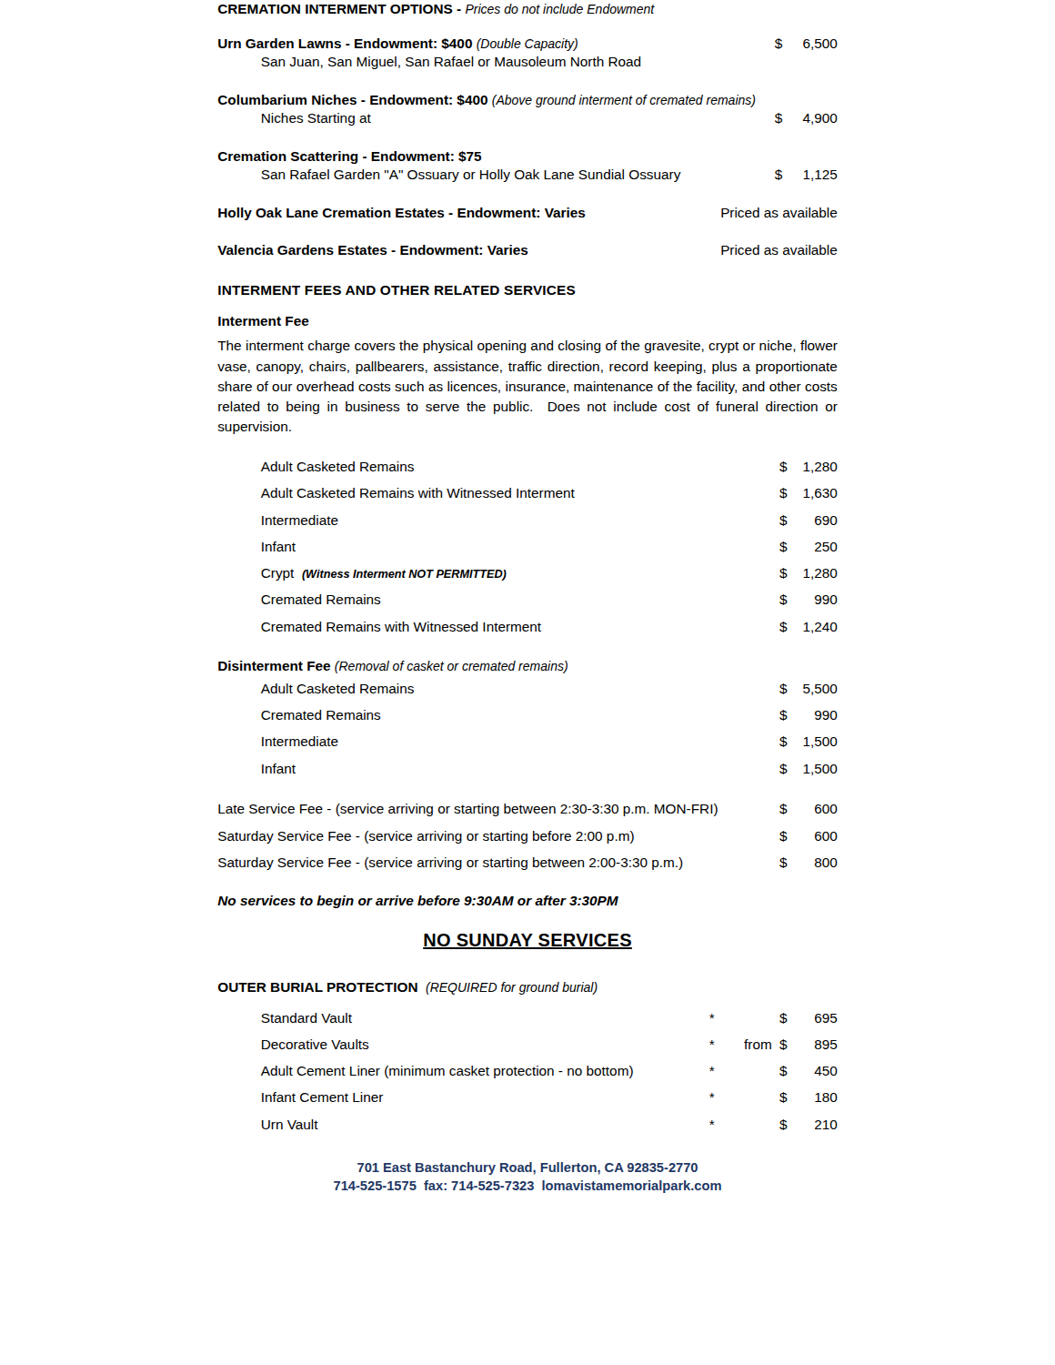CREMATION INTERMENT OPTIONS - Prices do not include Endowment
| Urn Garden Lawns - Endowment: $400 (Double Capacity) | $ | 6,500 |
| San Juan, San Miguel, San Rafael or Mausoleum North Road | | |
| Columbarium Niches - Endowment: $400 (Above ground interment of cremated remains) | | |
| Niches Starting at | $ | 4,900 |
| Cremation Scattering - Endowment: $75 | | |
| San Rafael Garden "A" Ossuary or Holly Oak Lane Sundial Ossuary | $ | 1,125 |
| Holly Oak Lane Cremation Estates - Endowment: Varies | Priced as available |
| Valencia Gardens Estates - Endowment: Varies | Priced as available |
INTERMENT FEES AND OTHER RELATED SERVICES
Interment Fee
The interment charge covers the physical opening and closing of the gravesite, crypt or niche, flower vase, canopy, chairs, pallbearers, assistance, traffic direction, record keeping, plus a proportionate share of our overhead costs such as licences, insurance, maintenance of the facility, and other costs related to being in business to serve the public. Does not include cost of funeral direction or supervision.
| Adult Casketed Remains | $ | 1,280 |
| Adult Casketed Remains with Witnessed Interment | $ | 1,630 |
| Intermediate | $ | 690 |
| Infant | $ | 250 |
| Crypt (Witness Interment NOT PERMITTED) | $ | 1,280 |
| Cremated Remains | $ | 990 |
| Cremated Remains with Witnessed Interment | $ | 1,240 |
Disinterment Fee (Removal of casket or cremated remains)
| Adult Casketed Remains | $ | 5,500 |
| Cremated Remains | $ | 990 |
| Intermediate | $ | 1,500 |
| Infant | $ | 1,500 |
| Late Service Fee - (service arriving or starting between 2:30-3:30 p.m. MON-FRI) | $ | 600 |
| Saturday Service Fee - (service arriving or starting before 2:00 p.m) | $ | 600 |
| Saturday Service Fee - (service arriving or starting between 2:00-3:30 p.m.) | $ | 800 |
No services to begin or arrive before 9:30AM or after 3:30PM
NO SUNDAY SERVICES
OUTER BURIAL PROTECTION (REQUIRED for ground burial)
| Standard Vault | * | | $ | 695 |
| Decorative Vaults | * | from | $ | 895 |
| Adult Cement Liner (minimum casket protection - no bottom) | * | | $ | 450 |
| Infant Cement Liner | * | | $ | 180 |
| Urn Vault | * | | $ | 210 |
701 East Bastanchury Road, Fullerton, CA 92835-2770
714-525-1575 fax: 714-525-7323 lomavistamemorialpark.com